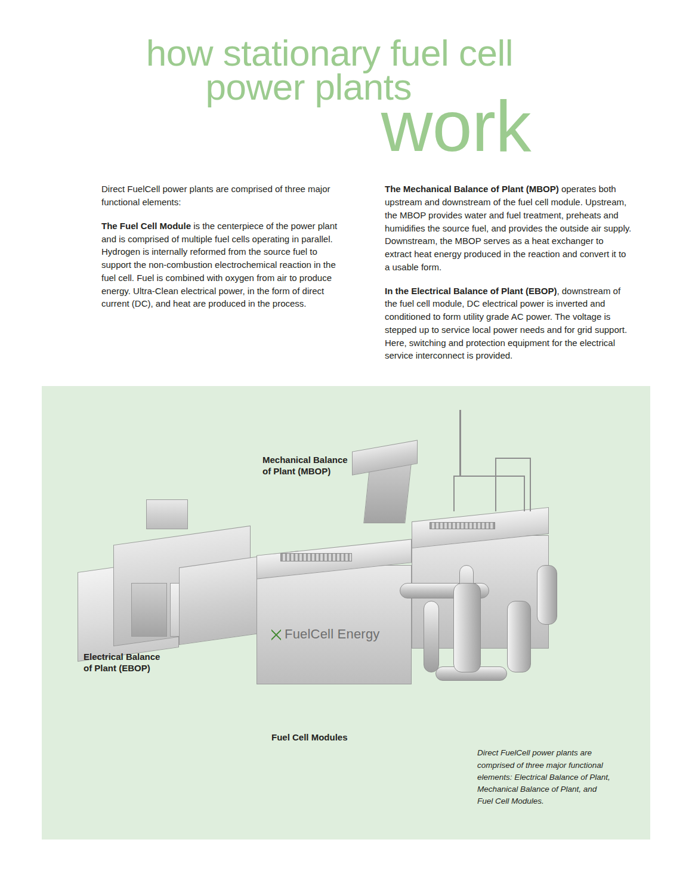how stationary fuel cell power plants work
Direct FuelCell power plants are comprised of three major functional elements:
The Fuel Cell Module is the centerpiece of the power plant and is comprised of multiple fuel cells operating in parallel. Hydrogen is internally reformed from the source fuel to support the non-combustion electrochemical reaction in the fuel cell. Fuel is combined with oxygen from air to produce energy. Ultra-Clean electrical power, in the form of direct current (DC), and heat are produced in the process.
The Mechanical Balance of Plant (MBOP) operates both upstream and downstream of the fuel cell module. Upstream, the MBOP provides water and fuel treatment, preheats and humidifies the source fuel, and provides the outside air supply. Downstream, the MBOP serves as a heat exchanger to extract heat energy produced in the reaction and convert it to a usable form.
In the Electrical Balance of Plant (EBOP), downstream of the fuel cell module, DC electrical power is inverted and conditioned to form utility grade AC power. The voltage is stepped up to service local power needs and for grid support. Here, switching and protection equipment for the electrical service interconnect is provided.
FuelCell Energy
Mechanical Balance
of Plant (MBOP)
Electrical Balance
of Plant (EBOP)
Fuel Cell Modules
Direct FuelCell power plants are comprised of three major functional elements: Electrical Balance of Plant, Mechanical Balance of Plant, and Fuel Cell Modules.